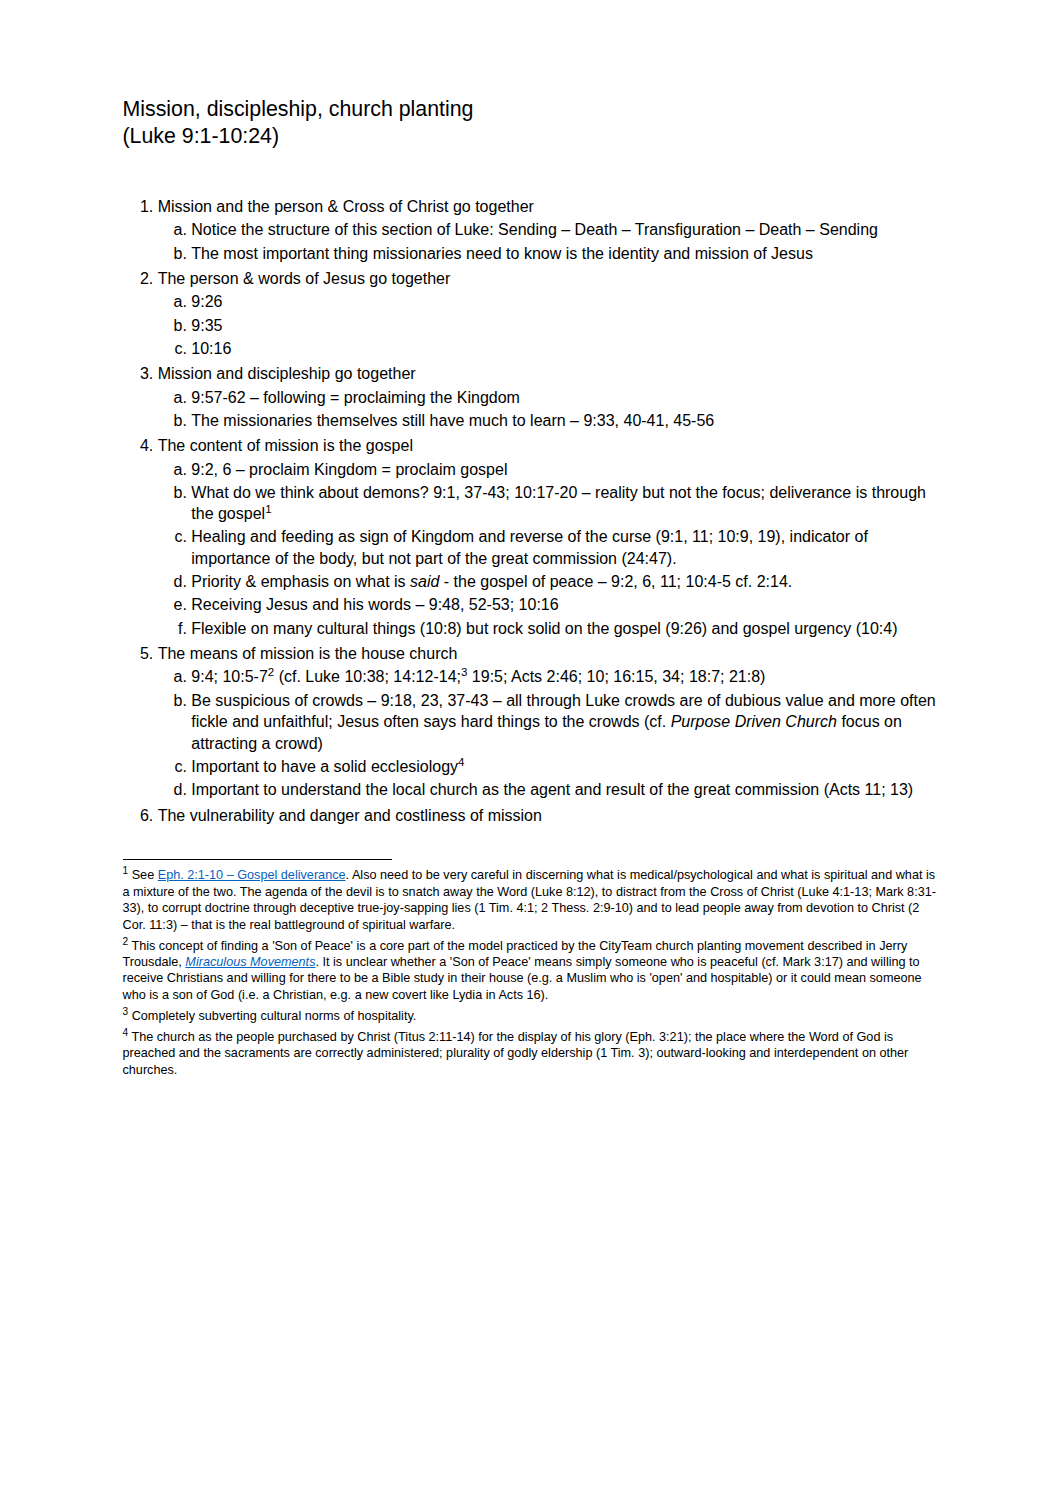Mission, discipleship, church planting
(Luke 9:1-10:24)
Mission and the person & Cross of Christ go together
Notice the structure of this section of Luke: Sending – Death – Transfiguration – Death – Sending
The most important thing missionaries need to know is the identity and mission of Jesus
The person & words of Jesus go together
9:26
9:35
10:16
Mission and discipleship go together
9:57-62 – following = proclaiming the Kingdom
The missionaries themselves still have much to learn – 9:33, 40-41, 45-56
The content of mission is the gospel
9:2, 6 – proclaim Kingdom = proclaim gospel
What do we think about demons? 9:1, 37-43; 10:17-20 – reality but not the focus; deliverance is through the gospel1
Healing and feeding as sign of Kingdom and reverse of the curse (9:1, 11; 10:9, 19), indicator of importance of the body, but not part of the great commission (24:47).
Priority & emphasis on what is said - the gospel of peace – 9:2, 6, 11; 10:4-5 cf. 2:14.
Receiving Jesus and his words – 9:48, 52-53; 10:16
Flexible on many cultural things (10:8) but rock solid on the gospel (9:26) and gospel urgency (10:4)
The means of mission is the house church
9:4; 10:5-72 (cf. Luke 10:38; 14:12-14;3 19:5; Acts 2:46; 10; 16:15, 34; 18:7; 21:8)
Be suspicious of crowds – 9:18, 23, 37-43 – all through Luke crowds are of dubious value and more often fickle and unfaithful; Jesus often says hard things to the crowds (cf. Purpose Driven Church focus on attracting a crowd)
Important to have a solid ecclesiology4
Important to understand the local church as the agent and result of the great commission (Acts 11; 13)
The vulnerability and danger and costliness of mission
1 See Eph. 2:1-10 – Gospel deliverance. Also need to be very careful in discerning what is medical/psychological and what is spiritual and what is a mixture of the two. The agenda of the devil is to snatch away the Word (Luke 8:12), to distract from the Cross of Christ (Luke 4:1-13; Mark 8:31-33), to corrupt doctrine through deceptive true-joy-sapping lies (1 Tim. 4:1; 2 Thess. 2:9-10) and to lead people away from devotion to Christ (2 Cor. 11:3) – that is the real battleground of spiritual warfare.
2 This concept of finding a 'Son of Peace' is a core part of the model practiced by the CityTeam church planting movement described in Jerry Trousdale, Miraculous Movements. It is unclear whether a 'Son of Peace' means simply someone who is peaceful (cf. Mark 3:17) and willing to receive Christians and willing for there to be a Bible study in their house (e.g. a Muslim who is 'open' and hospitable) or it could mean someone who is a son of God (i.e. a Christian, e.g. a new covert like Lydia in Acts 16).
3 Completely subverting cultural norms of hospitality.
4 The church as the people purchased by Christ (Titus 2:11-14) for the display of his glory (Eph. 3:21); the place where the Word of God is preached and the sacraments are correctly administered; plurality of godly eldership (1 Tim. 3); outward-looking and interdependent on other churches.